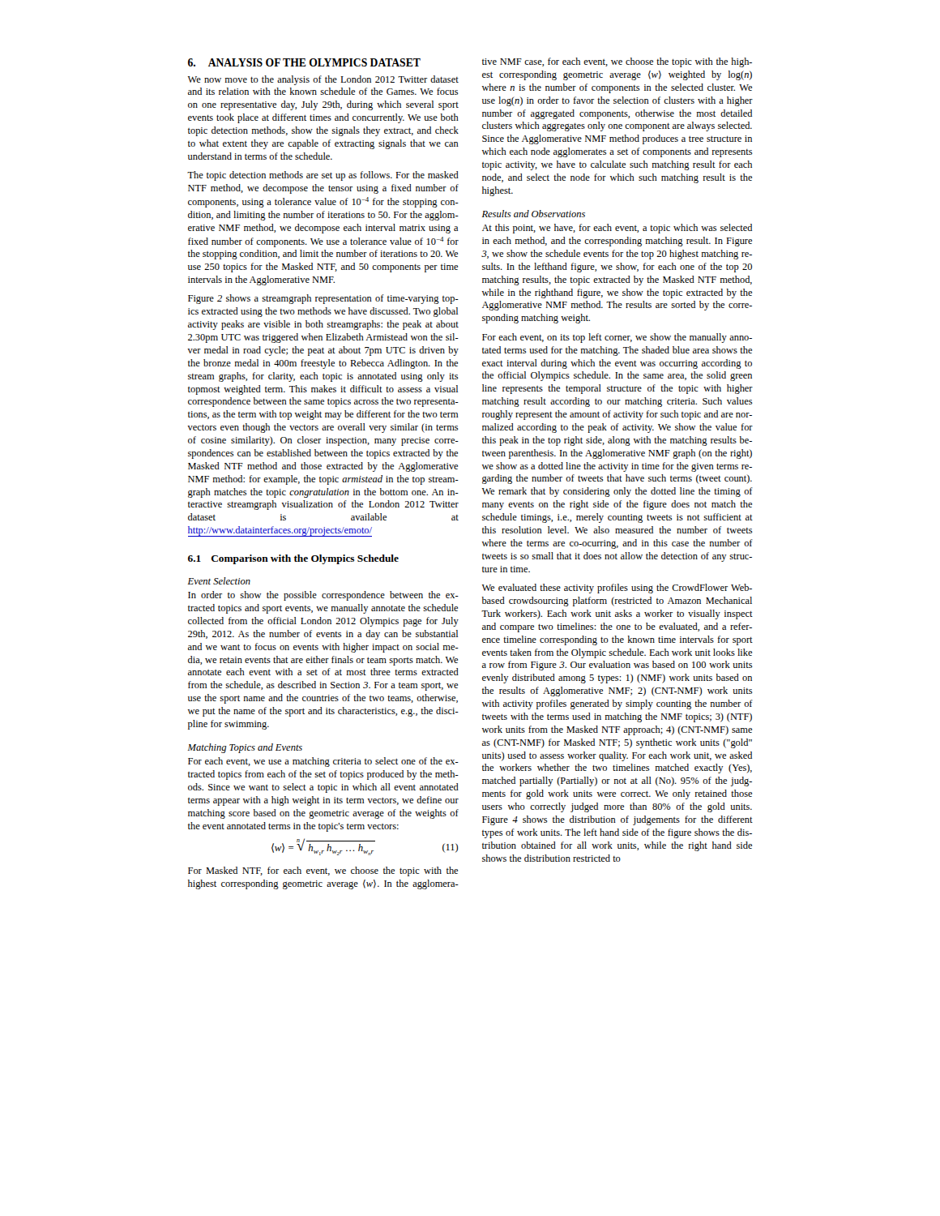6. ANALYSIS OF THE OLYMPICS DATASET
We now move to the analysis of the London 2012 Twitter dataset and its relation with the known schedule of the Games. We focus on one representative day, July 29th, during which several sport events took place at different times and concurrently. We use both topic detection methods, show the signals they extract, and check to what extent they are capable of extracting signals that we can understand in terms of the schedule.
The topic detection methods are set up as follows. For the masked NTF method, we decompose the tensor using a fixed number of components, using a tolerance value of 10−4 for the stopping condition, and limiting the number of iterations to 50. For the agglomerative NMF method, we decompose each interval matrix using a fixed number of components. We use a tolerance value of 10−4 for the stopping condition, and limit the number of iterations to 20. We use 250 topics for the Masked NTF, and 50 components per time intervals in the Agglomerative NMF.
Figure 2 shows a streamgraph representation of time-varying topics extracted using the two methods we have discussed. Two global activity peaks are visible in both streamgraphs: the peak at about 2.30pm UTC was triggered when Elizabeth Armistead won the silver medal in road cycle; the peat at about 7pm UTC is driven by the bronze medal in 400m freestyle to Rebecca Adlington. In the stream graphs, for clarity, each topic is annotated using only its topmost weighted term. This makes it difficult to assess a visual correspondence between the same topics across the two representations, as the term with top weight may be different for the two term vectors even though the vectors are overall very similar (in terms of cosine similarity). On closer inspection, many precise correspondences can be established between the topics extracted by the Masked NTF method and those extracted by the Agglomerative NMF method: for example, the topic armistead in the top streamgraph matches the topic congratulation in the bottom one. An interactive streamgraph visualization of the London 2012 Twitter dataset is available at http://www.datainterfaces.org/projects/emoto/
6.1 Comparison with the Olympics Schedule
Event Selection
In order to show the possible correspondence between the extracted topics and sport events, we manually annotate the schedule collected from the official London 2012 Olympics page for July 29th, 2012. As the number of events in a day can be substantial and we want to focus on events with higher impact on social media, we retain events that are either finals or team sports match. We annotate each event with a set of at most three terms extracted from the schedule, as described in Section 3. For a team sport, we use the sport name and the countries of the two teams, otherwise, we put the name of the sport and its characteristics, e.g., the discipline for swimming.
Matching Topics and Events
For each event, we use a matching criteria to select one of the extracted topics from each of the set of topics produced by the methods. Since we want to select a topic in which all event annotated terms appear with a high weight in its term vectors, we define our matching score based on the geometric average of the weights of the event annotated terms in the topic's term vectors:
⟨w⟩ = nhw1r hw2r … hwnr (11)
For Masked NTF, for each event, we choose the topic with the highest corresponding geometric average ⟨w⟩. In the agglomerative NMF case, for each event, we choose the topic with the highest corresponding geometric average ⟨w⟩ weighted by log(n) where n is the number of components in the selected cluster. We use log(n) in order to favor the selection of clusters with a higher number of aggregated components, otherwise the most detailed clusters which aggregates only one component are always selected. Since the Agglomerative NMF method produces a tree structure in which each node agglomerates a set of components and represents topic activity, we have to calculate such matching result for each node, and select the node for which such matching result is the highest.
Results and Observations
At this point, we have, for each event, a topic which was selected in each method, and the corresponding matching result. In Figure 3, we show the schedule events for the top 20 highest matching results. In the lefthand figure, we show, for each one of the top 20 matching results, the topic extracted by the Masked NTF method, while in the righthand figure, we show the topic extracted by the Agglomerative NMF method. The results are sorted by the corresponding matching weight.
For each event, on its top left corner, we show the manually annotated terms used for the matching. The shaded blue area shows the exact interval during which the event was occurring according to the official Olympics schedule. In the same area, the solid green line represents the temporal structure of the topic with higher matching result according to our matching criteria. Such values roughly represent the amount of activity for such topic and are normalized according to the peak of activity. We show the value for this peak in the top right side, along with the matching results between parenthesis. In the Agglomerative NMF graph (on the right) we show as a dotted line the activity in time for the given terms regarding the number of tweets that have such terms (tweet count). We remark that by considering only the dotted line the timing of many events on the right side of the figure does not match the schedule timings, i.e., merely counting tweets is not sufficient at this resolution level. We also measured the number of tweets where the terms are co-ocurring, and in this case the number of tweets is so small that it does not allow the detection of any structure in time.
We evaluated these activity profiles using the CrowdFlower Web-based crowdsourcing platform (restricted to Amazon Mechanical Turk workers). Each work unit asks a worker to visually inspect and compare two timelines: the one to be evaluated, and a reference timeline corresponding to the known time intervals for sport events taken from the Olympic schedule. Each work unit looks like a row from Figure 3. Our evaluation was based on 100 work units evenly distributed among 5 types: 1) (NMF) work units based on the results of Agglomerative NMF; 2) (CNT-NMF) work units with activity profiles generated by simply counting the number of tweets with the terms used in matching the NMF topics; 3) (NTF) work units from the Masked NTF approach; 4) (CNT-NMF) same as (CNT-NMF) for Masked NTF; 5) synthetic work units ("gold" units) used to assess worker quality. For each work unit, we asked the workers whether the two timelines matched exactly (Yes), matched partially (Partially) or not at all (No). 95% of the judgments for gold work units were correct. We only retained those users who correctly judged more than 80% of the gold units. Figure 4 shows the distribution of judgements for the different types of work units. The left hand side of the figure shows the distribution obtained for all work units, while the right hand side shows the distribution restricted to